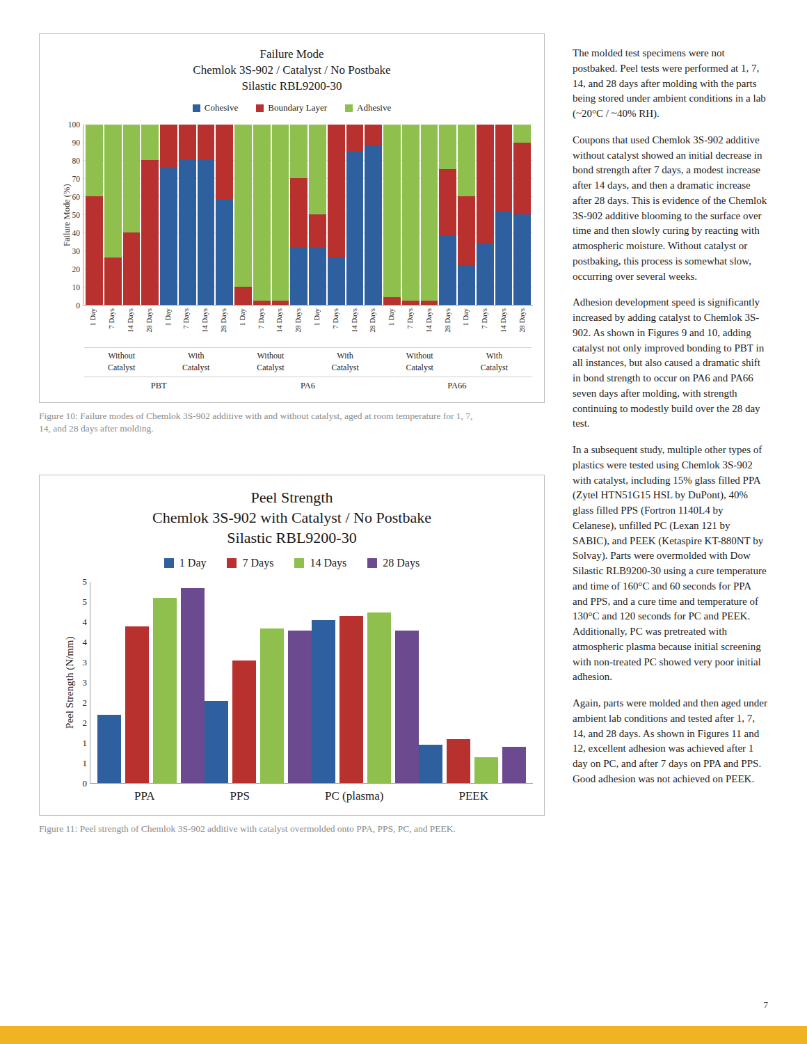Failure Mode
Chemlok 3S-902 / Catalyst / No Postbake
Silastic RBL9200-30
Cohesive Boundary Layer Adhesive
Failure Mode (%)
100
90
80
70
60
50
40
30
20
10
0
1 Day
7 Days
14 Days
28 Days
1 Day
7 Days
14 Days
28 Days
1 Day
7 Days
14 Days
28 Days
1 Day
7 Days
14 Days
28 Days
1 Day
7 Days
14 Days
28 Days
1 Day
7 Days
14 Days
28 Days
Without
Catalyst
With
Catalyst
Without
Catalyst
With
Catalyst
Without
Catalyst
With
Catalyst
PBT
PA6
PA66
Figure 10: Failure modes of Chemlok 3S-902 additive with and without catalyst, aged at room temperature for 1, 7, 14, and 28 days after molding.
Peel Strength
Chemlok 3S-902 with Catalyst / No Postbake
Silastic RBL9200-30
1 Day 7 Days 14 Days 28 Days
Peel Strength (N/mm)
5
5
4
4
3
3
2
2
1
1
0
PPA
PPS
PC (plasma)
PEEK
Figure 11: Peel strength of Chemlok 3S-902 additive with catalyst overmolded onto PPA, PPS, PC, and PEEK.
The molded test specimens were not postbaked. Peel tests were performed at 1, 7, 14, and 28 days after molding with the parts being stored under ambient conditions in a lab (~20°C / ~40% RH).
Coupons that used Chemlok 3S-902 additive without catalyst showed an initial decrease in bond strength after 7 days, a modest increase after 14 days, and then a dramatic increase after 28 days. This is evidence of the Chemlok 3S-902 additive blooming to the surface over time and then slowly curing by reacting with atmospheric moisture. Without catalyst or postbaking, this process is somewhat slow, occurring over several weeks.
Adhesion development speed is significantly increased by adding catalyst to Chemlok 3S-902. As shown in Figures 9 and 10, adding catalyst not only improved bonding to PBT in all instances, but also caused a dramatic shift in bond strength to occur on PA6 and PA66 seven days after molding, with strength continuing to modestly build over the 28 day test.
In a subsequent study, multiple other types of plastics were tested using Chemlok 3S-902 with catalyst, including 15% glass filled PPA (Zytel HTN51G15 HSL by DuPont), 40% glass filled PPS (Fortron 1140L4 by Celanese), unfilled PC (Lexan 121 by SABIC), and PEEK (Ketaspire KT-880NT by Solvay). Parts were overmolded with Dow Silastic RLB9200-30 using a cure temperature and time of 160°C and 60 seconds for PPA and PPS, and a cure time and temperature of 130°C and 120 seconds for PC and PEEK. Additionally, PC was pretreated with atmospheric plasma because initial screening with non-treated PC showed very poor initial adhesion.
Again, parts were molded and then aged under ambient lab conditions and tested after 1, 7, 14, and 28 days. As shown in Figures 11 and 12, excellent adhesion was achieved after 1 day on PC, and after 7 days on PPA and PPS. Good adhesion was not achieved on PEEK.
7